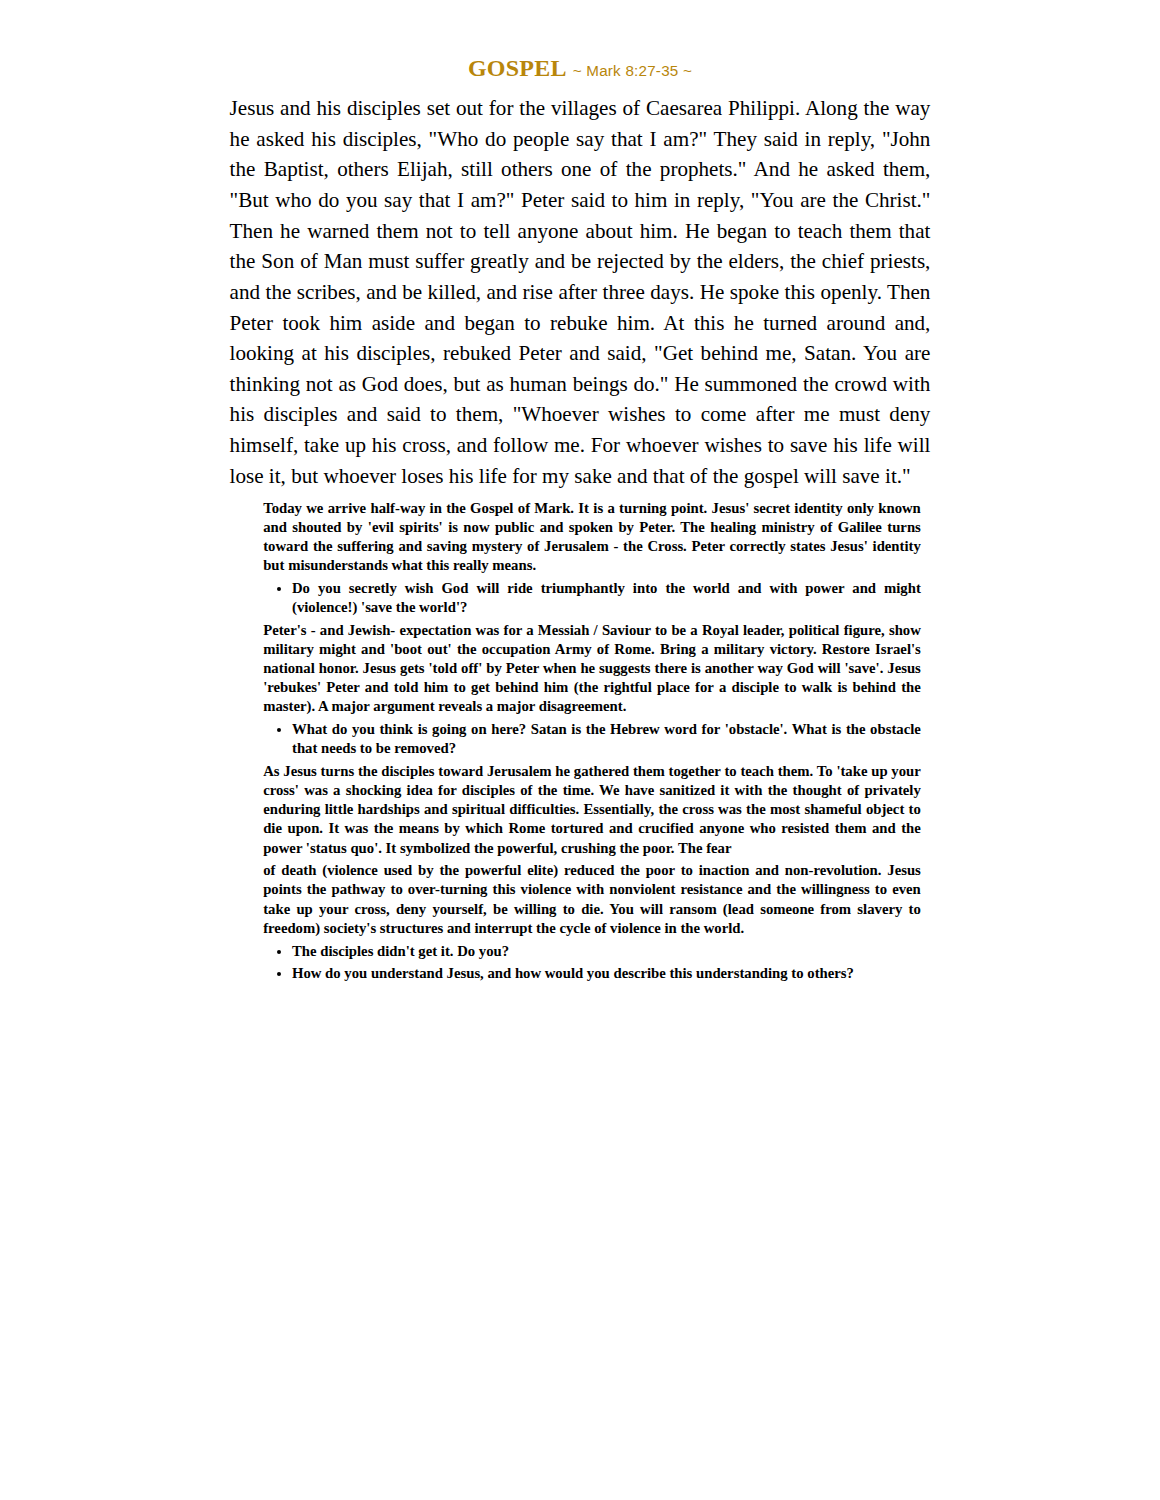GOSPEL ~ Mark 8:27-35 ~
Jesus and his disciples set out for the villages of Caesarea Philippi. Along the way he asked his disciples, "Who do people say that I am?" They said in reply, "John the Baptist, others Elijah, still others one of the prophets." And he asked them, "But who do you say that I am?" Peter said to him in reply, "You are the Christ." Then he warned them not to tell anyone about him. He began to teach them that the Son of Man must suffer greatly and be rejected by the elders, the chief priests, and the scribes, and be killed, and rise after three days. He spoke this openly. Then Peter took him aside and began to rebuke him. At this he turned around and, looking at his disciples, rebuked Peter and said, "Get behind me, Satan. You are thinking not as God does, but as human beings do." He summoned the crowd with his disciples and said to them, "Whoever wishes to come after me must deny himself, take up his cross, and follow me. For whoever wishes to save his life will lose it, but whoever loses his life for my sake and that of the gospel will save it."
Today we arrive half-way in the Gospel of Mark. It is a turning point. Jesus' secret identity only known and shouted by 'evil spirits' is now public and spoken by Peter. The healing ministry of Galilee turns toward the suffering and saving mystery of Jerusalem - the Cross. Peter correctly states Jesus' identity but misunderstands what this really means.
Do you secretly wish God will ride triumphantly into the world and with power and might (violence!) 'save the world'?
Peter's - and Jewish- expectation was for a Messiah / Saviour to be a Royal leader, political figure, show military might and 'boot out' the occupation Army of Rome. Bring a military victory. Restore Israel's national honor. Jesus gets 'told off' by Peter when he suggests there is another way God will 'save'. Jesus 'rebukes' Peter and told him to get behind him (the rightful place for a disciple to walk is behind the master). A major argument reveals a major disagreement.
What do you think is going on here? Satan is the Hebrew word for 'obstacle'. What is the obstacle that needs to be removed?
As Jesus turns the disciples toward Jerusalem he gathered them together to teach them. To 'take up your cross' was a shocking idea for disciples of the time. We have sanitized it with the thought of privately enduring little hardships and spiritual difficulties. Essentially, the cross was the most shameful object to die upon. It was the means by which Rome tortured and crucified anyone who resisted them and the power 'status quo'. It symbolized the powerful, crushing the poor. The fear
of death (violence used by the powerful elite) reduced the poor to inaction and non-revolution. Jesus points the pathway to over-turning this violence with nonviolent resistance and the willingness to even take up your cross, deny yourself, be willing to die. You will ransom (lead someone from slavery to freedom) society's structures and interrupt the cycle of violence in the world.
The disciples didn't get it. Do you?
How do you understand Jesus, and how would you describe this understanding to others?